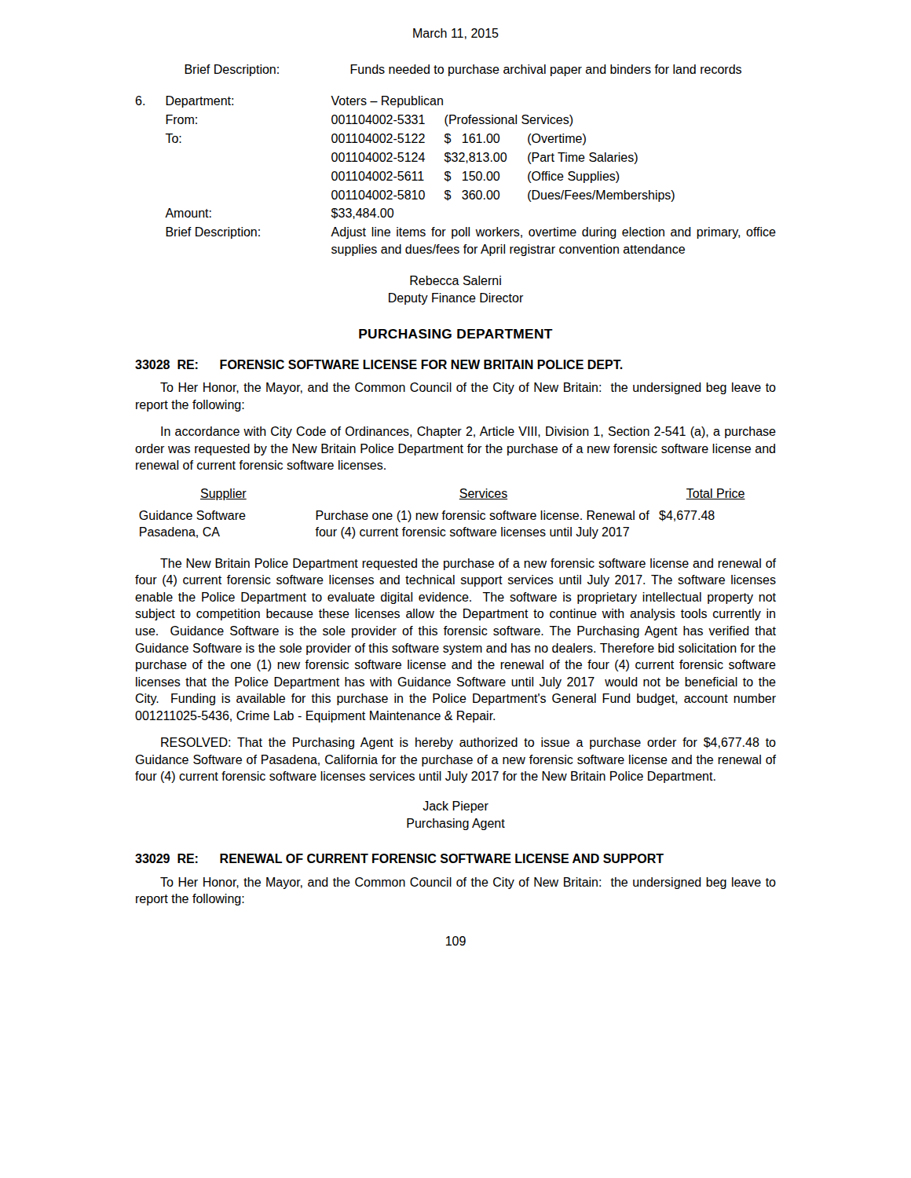March 11, 2015
| | Brief Description: | Funds needed to purchase archival paper and binders for land records |
| 6. | Department: | Voters – Republican |
| | From: | 001104002-5331 | (Professional Services) |
| | To: | 001104002-5122 | $ 161.00 | (Overtime) |
| | | 001104002-5124 | $32,813.00 | (Part Time Salaries) |
| | | 001104002-5611 | $ 150.00 | (Office Supplies) |
| | | 001104002-5810 | $ 360.00 | (Dues/Fees/Memberships) |
| | Amount: | $33,484.00 |
| | Brief Description: | Adjust line items for poll workers, overtime during election and primary, office supplies and dues/fees for April registrar convention attendance |
Rebecca Salerni
Deputy Finance Director
PURCHASING DEPARTMENT
33028 RE: FORENSIC SOFTWARE LICENSE FOR NEW BRITAIN POLICE DEPT.
To Her Honor, the Mayor, and the Common Council of the City of New Britain: the undersigned beg leave to report the following:
In accordance with City Code of Ordinances, Chapter 2, Article VIII, Division 1, Section 2-541 (a), a purchase order was requested by the New Britain Police Department for the purchase of a new forensic software license and renewal of current forensic software licenses.
| Supplier | Services | Total Price |
| --- | --- | --- |
| Guidance Software Pasadena, CA | Purchase one (1) new forensic software license. Renewal of four (4) current forensic software licenses until July 2017 | $4,677.48 |
The New Britain Police Department requested the purchase of a new forensic software license and renewal of four (4) current forensic software licenses and technical support services until July 2017. The software licenses enable the Police Department to evaluate digital evidence. The software is proprietary intellectual property not subject to competition because these licenses allow the Department to continue with analysis tools currently in use. Guidance Software is the sole provider of this forensic software. The Purchasing Agent has verified that Guidance Software is the sole provider of this software system and has no dealers. Therefore bid solicitation for the purchase of the one (1) new forensic software license and the renewal of the four (4) current forensic software licenses that the Police Department has with Guidance Software until July 2017 would not be beneficial to the City. Funding is available for this purchase in the Police Department's General Fund budget, account number 001211025-5436, Crime Lab - Equipment Maintenance & Repair.
RESOLVED: That the Purchasing Agent is hereby authorized to issue a purchase order for $4,677.48 to Guidance Software of Pasadena, California for the purchase of a new forensic software license and the renewal of four (4) current forensic software licenses services until July 2017 for the New Britain Police Department.
Jack Pieper
Purchasing Agent
33029 RE: RENEWAL OF CURRENT FORENSIC SOFTWARE LICENSE AND SUPPORT
To Her Honor, the Mayor, and the Common Council of the City of New Britain: the undersigned beg leave to report the following:
109